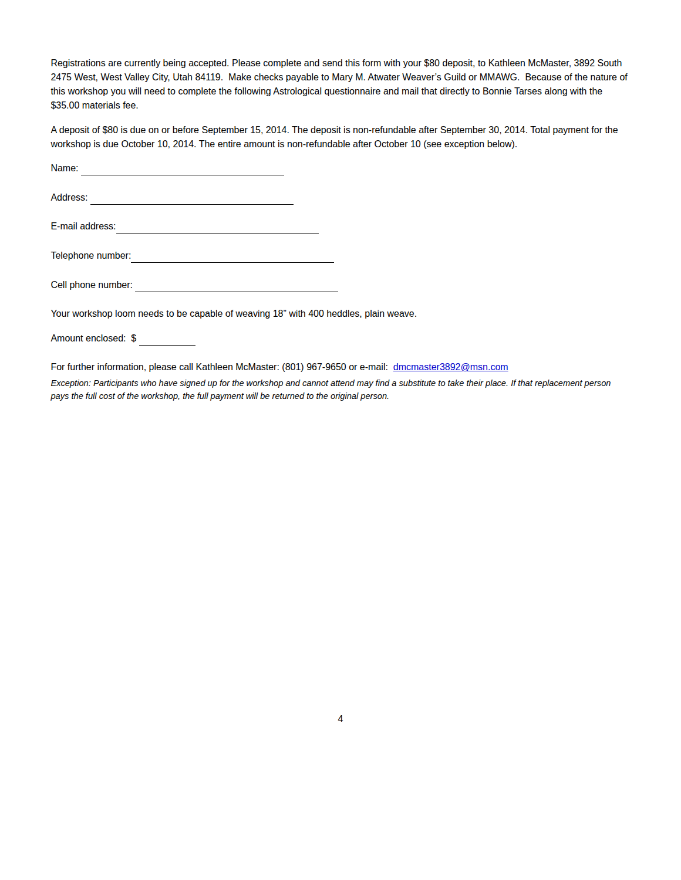Registrations are currently being accepted. Please complete and send this form with your $80 deposit, to Kathleen McMaster, 3892 South 2475 West, West Valley City, Utah 84119. Make checks payable to Mary M. Atwater Weaver’s Guild or MMAWG. Because of the nature of this workshop you will need to complete the following Astrological questionnaire and mail that directly to Bonnie Tarses along with the $35.00 materials fee.
A deposit of $80 is due on or before September 15, 2014. The deposit is non-refundable after September 30, 2014. Total payment for the workshop is due October 10, 2014. The entire amount is non-refundable after October 10 (see exception below).
Name:
Address:
E-mail address:
Telephone number:
Cell phone number:
Your workshop loom needs to be capable of weaving 18” with 400 heddles, plain weave.
Amount enclosed: $
For further information, please call Kathleen McMaster: (801) 967-9650 or e-mail: dmcmaster3892@msn.com
Exception: Participants who have signed up for the workshop and cannot attend may find a substitute to take their place. If that replacement person pays the full cost of the workshop, the full payment will be returned to the original person.
4